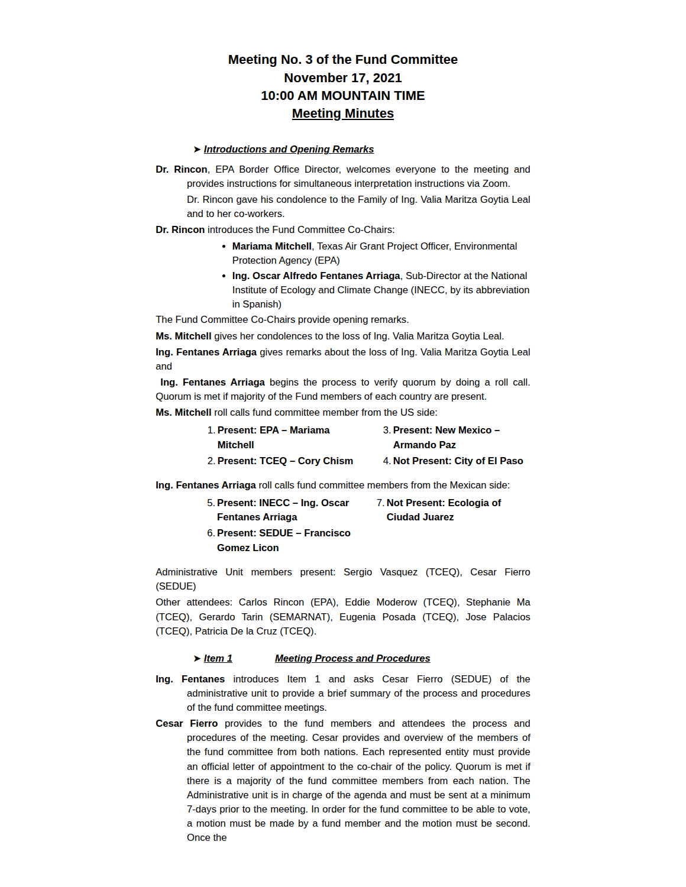Meeting No. 3 of the Fund Committee
November 17, 2021
10:00 AM MOUNTAIN TIME
Meeting Minutes
➤Introductions and Opening Remarks
Dr. Rincon, EPA Border Office Director, welcomes everyone to the meeting and provides instructions for simultaneous interpretation instructions via Zoom.
Dr. Rincon gave his condolence to the Family of Ing. Valia Maritza Goytia Leal and to her co-workers.
Dr. Rincon introduces the Fund Committee Co-Chairs:
Mariama Mitchell, Texas Air Grant Project Officer, Environmental Protection Agency (EPA)
Ing. Oscar Alfredo Fentanes Arriaga, Sub-Director at the National Institute of Ecology and Climate Change (INECC, by its abbreviation in Spanish)
The Fund Committee Co-Chairs provide opening remarks.
Ms. Mitchell gives her condolences to the loss of Ing. Valia Maritza Goytia Leal.
Ing. Fentanes Arriaga gives remarks about the loss of Ing. Valia Maritza Goytia Leal and
Ing. Fentanes Arriaga begins the process to verify quorum by doing a roll call. Quorum is met if majority of the Fund members of each country are present.
Ms. Mitchell roll calls fund committee member from the US side:
| 1. | Present: EPA – Mariama Mitchell | 3. | Present: New Mexico – Armando Paz |
| 2. | Present: TCEQ – Cory Chism | 4. | Not Present: City of El Paso |
Ing. Fentanes Arriaga roll calls fund committee members from the Mexican side:
| 5. | Present: INECC – Ing. Oscar Fentanes Arriaga | 7. | Not Present: Ecologia of Ciudad Juarez |
| 6. | Present: SEDUE – Francisco Gomez Licon | | |
Administrative Unit members present: Sergio Vasquez (TCEQ), Cesar Fierro (SEDUE)
Other attendees: Carlos Rincon (EPA), Eddie Moderow (TCEQ), Stephanie Ma (TCEQ), Gerardo Tarin (SEMARNAT), Eugenia Posada (TCEQ), Jose Palacios (TCEQ), Patricia De la Cruz (TCEQ).
➤Item 1 Meeting Process and Procedures
Ing. Fentanes introduces Item 1 and asks Cesar Fierro (SEDUE) of the administrative unit to provide a brief summary of the process and procedures of the fund committee meetings.
Cesar Fierro provides to the fund members and attendees the process and procedures of the meeting. Cesar provides and overview of the members of the fund committee from both nations. Each represented entity must provide an official letter of appointment to the co-chair of the policy. Quorum is met if there is a majority of the fund committee members from each nation. The Administrative unit is in charge of the agenda and must be sent at a minimum 7-days prior to the meeting. In order for the fund committee to be able to vote, a motion must be made by a fund member and the motion must be second. Once the